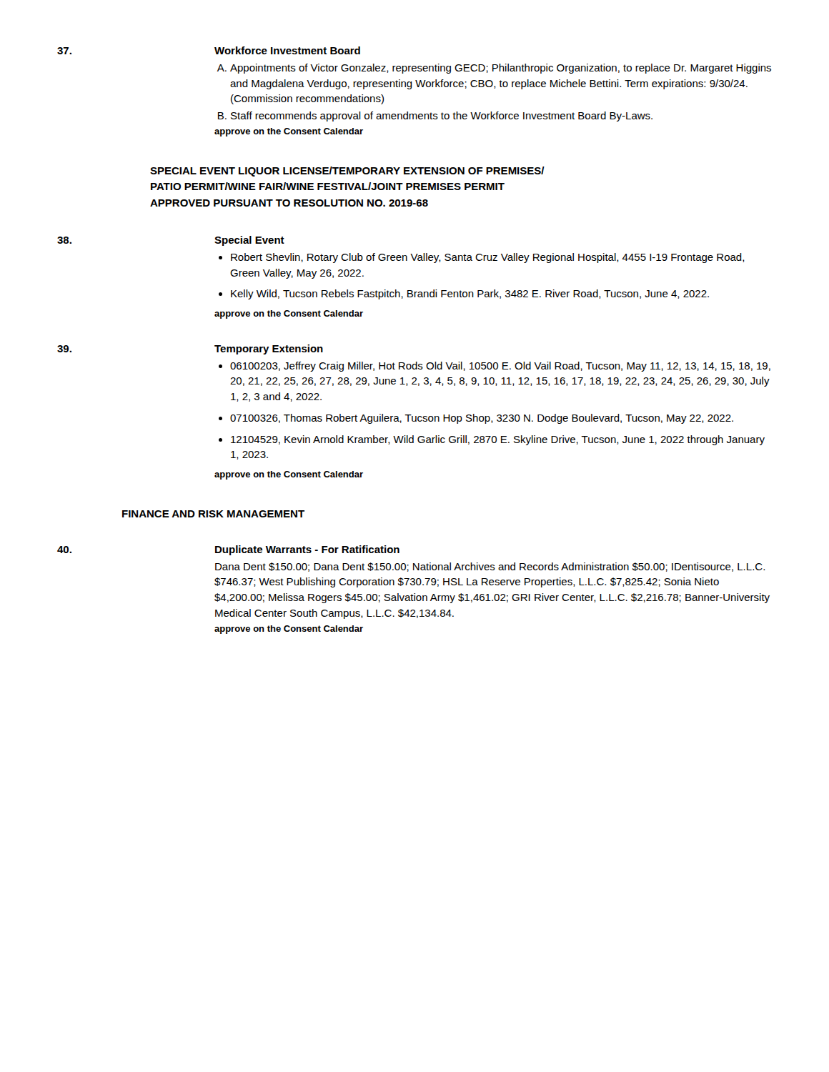37.
Workforce Investment Board
Appointments of Victor Gonzalez, representing GECD; Philanthropic Organization, to replace Dr. Margaret Higgins and Magdalena Verdugo, representing Workforce; CBO, to replace Michele Bettini. Term expirations: 9/30/24. (Commission recommendations)
Staff recommends approval of amendments to the Workforce Investment Board By-Laws.
approve on the Consent Calendar
SPECIAL EVENT LIQUOR LICENSE/TEMPORARY EXTENSION OF PREMISES/
PATIO PERMIT/WINE FAIR/WINE FESTIVAL/JOINT PREMISES PERMIT
APPROVED PURSUANT TO RESOLUTION NO. 2019-68
38.
Special Event
Robert Shevlin, Rotary Club of Green Valley, Santa Cruz Valley Regional Hospital, 4455 I-19 Frontage Road, Green Valley, May 26, 2022.
Kelly Wild, Tucson Rebels Fastpitch, Brandi Fenton Park, 3482 E. River Road, Tucson, June 4, 2022.
approve on the Consent Calendar
39.
Temporary Extension
06100203, Jeffrey Craig Miller, Hot Rods Old Vail, 10500 E. Old Vail Road, Tucson, May 11, 12, 13, 14, 15, 18, 19, 20, 21, 22, 25, 26, 27, 28, 29, June 1, 2, 3, 4, 5, 8, 9, 10, 11, 12, 15, 16, 17, 18, 19, 22, 23, 24, 25, 26, 29, 30, July 1, 2, 3 and 4, 2022.
07100326, Thomas Robert Aguilera, Tucson Hop Shop, 3230 N. Dodge Boulevard, Tucson, May 22, 2022.
12104529, Kevin Arnold Kramber, Wild Garlic Grill, 2870 E. Skyline Drive, Tucson, June 1, 2022 through January 1, 2023.
approve on the Consent Calendar
FINANCE AND RISK MANAGEMENT
40.
Duplicate Warrants - For Ratification
Dana Dent $150.00; Dana Dent $150.00; National Archives and Records Administration $50.00; IDentisource, L.L.C. $746.37; West Publishing Corporation $730.79; HSL La Reserve Properties, L.L.C. $7,825.42; Sonia Nieto $4,200.00; Melissa Rogers $45.00; Salvation Army $1,461.02; GRI River Center, L.L.C. $2,216.78; Banner-University Medical Center South Campus, L.L.C. $42,134.84.
approve on the Consent Calendar